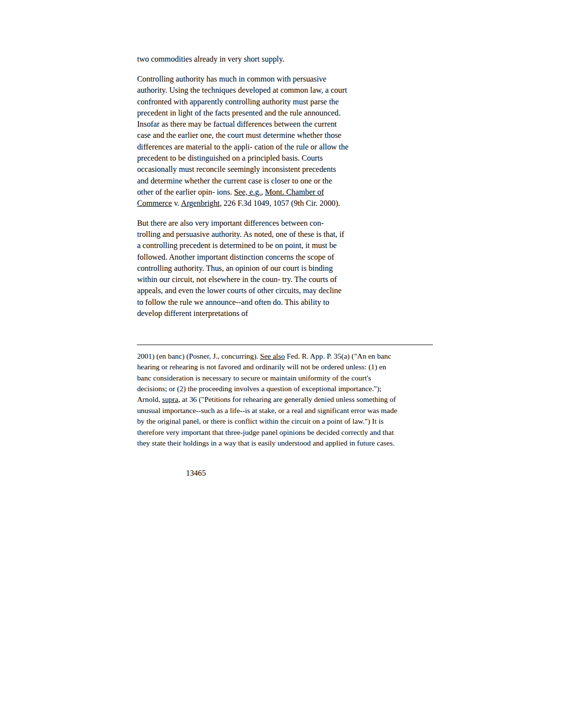two commodities already in very short supply.
Controlling authority has much in common with persuasive authority. Using the techniques developed at common law, a court confronted with apparently controlling authority must parse the precedent in light of the facts presented and the rule announced. Insofar as there may be factual differences between the current case and the earlier one, the court must determine whether those differences are material to the appli- cation of the rule or allow the precedent to be distinguished on a principled basis. Courts occasionally must reconcile seemingly inconsistent precedents and determine whether the current case is closer to one or the other of the earlier opin- ions. See, e.g., Mont. Chamber of Commerce v. Argenbright, 226 F.3d 1049, 1057 (9th Cir. 2000).
But there are also very important differences between con- trolling and persuasive authority. As noted, one of these is that, if a controlling precedent is determined to be on point, it must be followed. Another important distinction concerns the scope of controlling authority. Thus, an opinion of our court is binding within our circuit, not elsewhere in the coun- try. The courts of appeals, and even the lower courts of other circuits, may decline to follow the rule we announce--and often do. This ability to develop different interpretations of
2001) (en banc) (Posner, J., concurring). See also Fed. R. App. P. 35(a) ("An en banc hearing or rehearing is not favored and ordinarily will not be ordered unless: (1) en banc consideration is necessary to secure or maintain uniformity of the court's decisions; or (2) the proceeding involves a question of exceptional importance."); Arnold, supra, at 36 ("Petitions for rehearing are generally denied unless something of unusual importance--such as a life--is at stake, or a real and significant error was made by the original panel, or there is conflict within the circuit on a point of law.") It is therefore very important that three-judge panel opinions be decided correctly and that they state their holdings in a way that is easily understood and applied in future cases.
13465